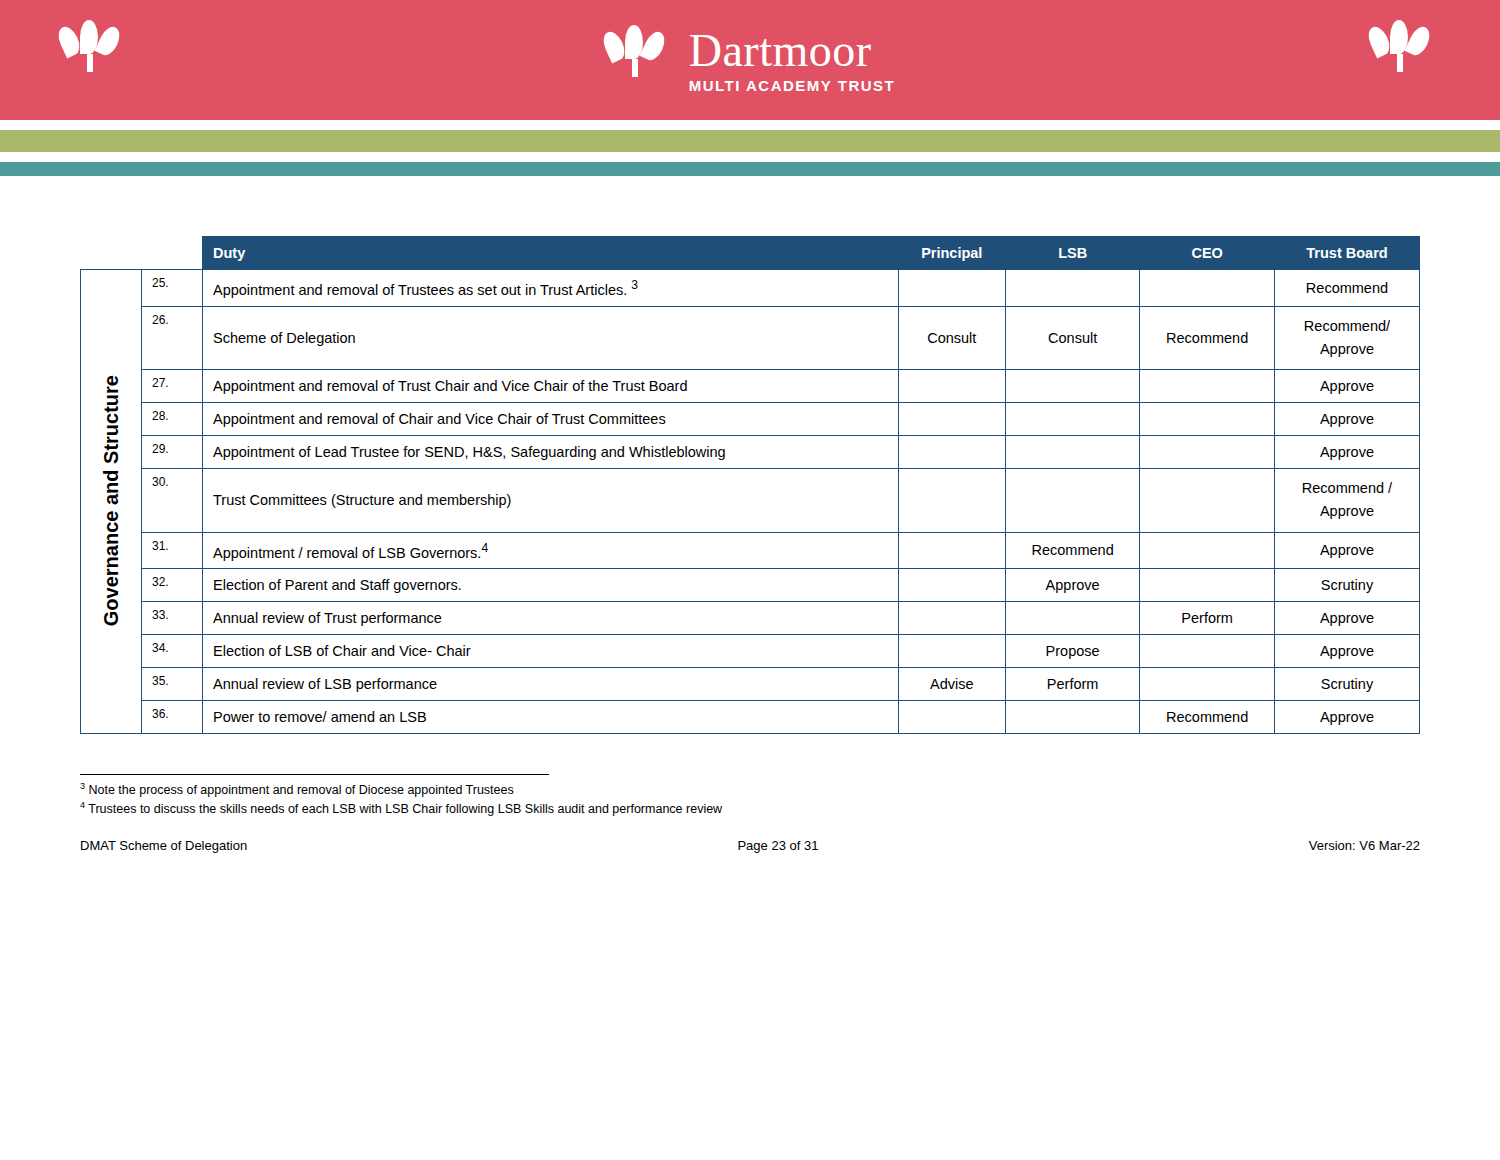Dartmoor
MULTI ACADEMY TRUST
| | | Duty | Principal | LSB | CEO | Trust Board |
| --- | --- | --- | --- | --- | --- | --- |
| Governance and Structure | 25. | Appointment and removal of Trustees as set out in Trust Articles. 3 | | | | Recommend |
| 26. | Scheme of Delegation | Consult | Consult | Recommend | Recommend/ Approve |
| 27. | Appointment and removal of Trust Chair and Vice Chair of the Trust Board | | | | Approve |
| 28. | Appointment and removal of Chair and Vice Chair of Trust Committees | | | | Approve |
| 29. | Appointment of Lead Trustee for SEND, H&S, Safeguarding and Whistleblowing | | | | Approve |
| 30. | Trust Committees (Structure and membership) | | | | Recommend / Approve |
| 31. | Appointment / removal of LSB Governors. 4 | | Recommend | | Approve |
| 32. | Election of Parent and Staff governors. | | Approve | | Scrutiny |
| 33. | Annual review of Trust performance | | | Perform | Approve |
| 34. | Election of LSB of Chair and Vice- Chair | | Propose | | Approve |
| 35. | Annual review of LSB performance | Advise | Perform | | Scrutiny |
| 36. | Power to remove/ amend an LSB | | | Recommend | Approve |
3 Note the process of appointment and removal of Diocese appointed Trustees
4 Trustees to discuss the skills needs of each LSB with LSB Chair following LSB Skills audit and performance review
DMAT Scheme of Delegation
Page 23 of 31
Version: V6 Mar-22